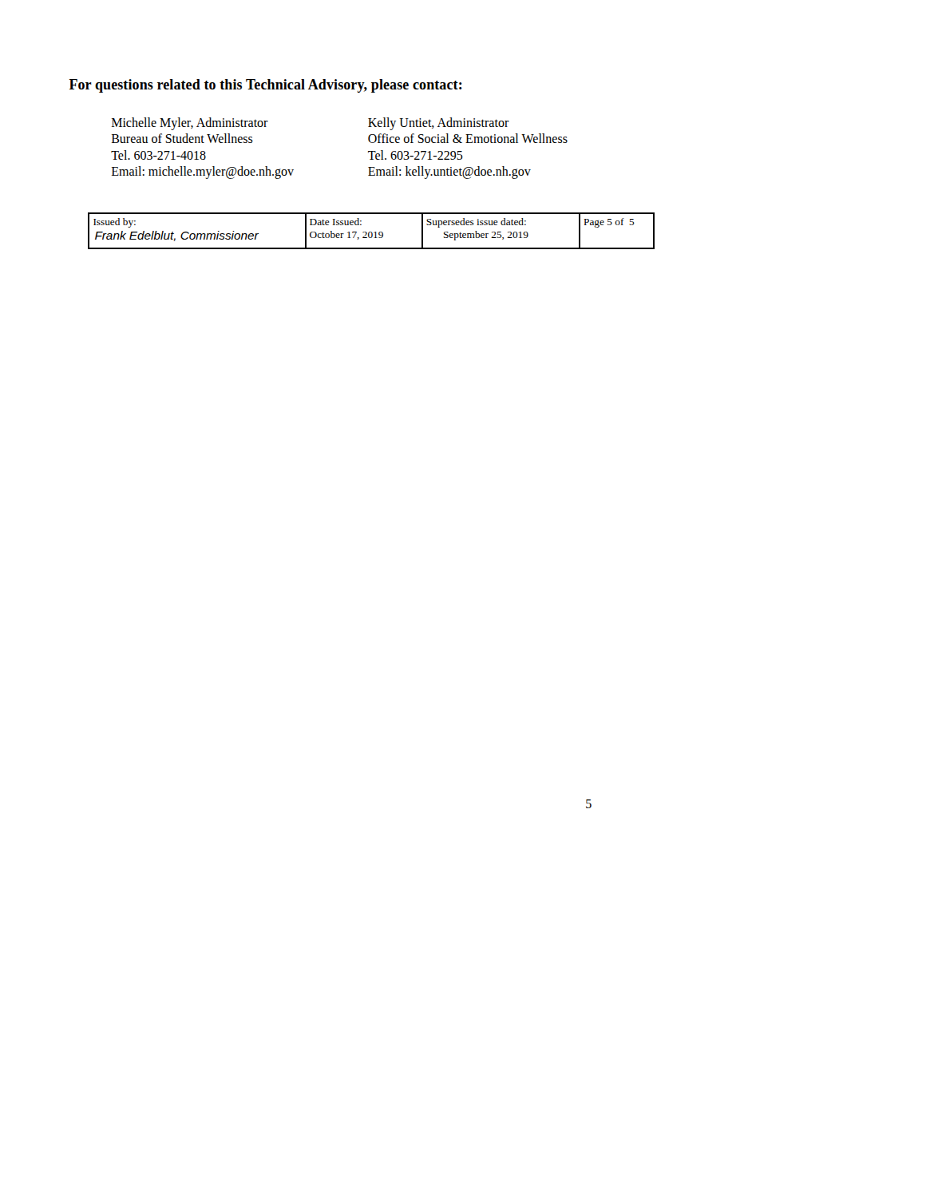For questions related to this Technical Advisory, please contact:
Michelle Myler, Administrator
Bureau of Student Wellness
Tel. 603-271-4018
Email: michelle.myler@doe.nh.gov
Kelly Untiet, Administrator
Office of Social & Emotional Wellness
Tel. 603-271-2295
Email: kelly.untiet@doe.nh.gov
| Issued by: Frank Edelblut, Commissioner | Date Issued: October 17, 2019 | Supersedes issue dated: September 25, 2019 | Page 5 of 5 |
5